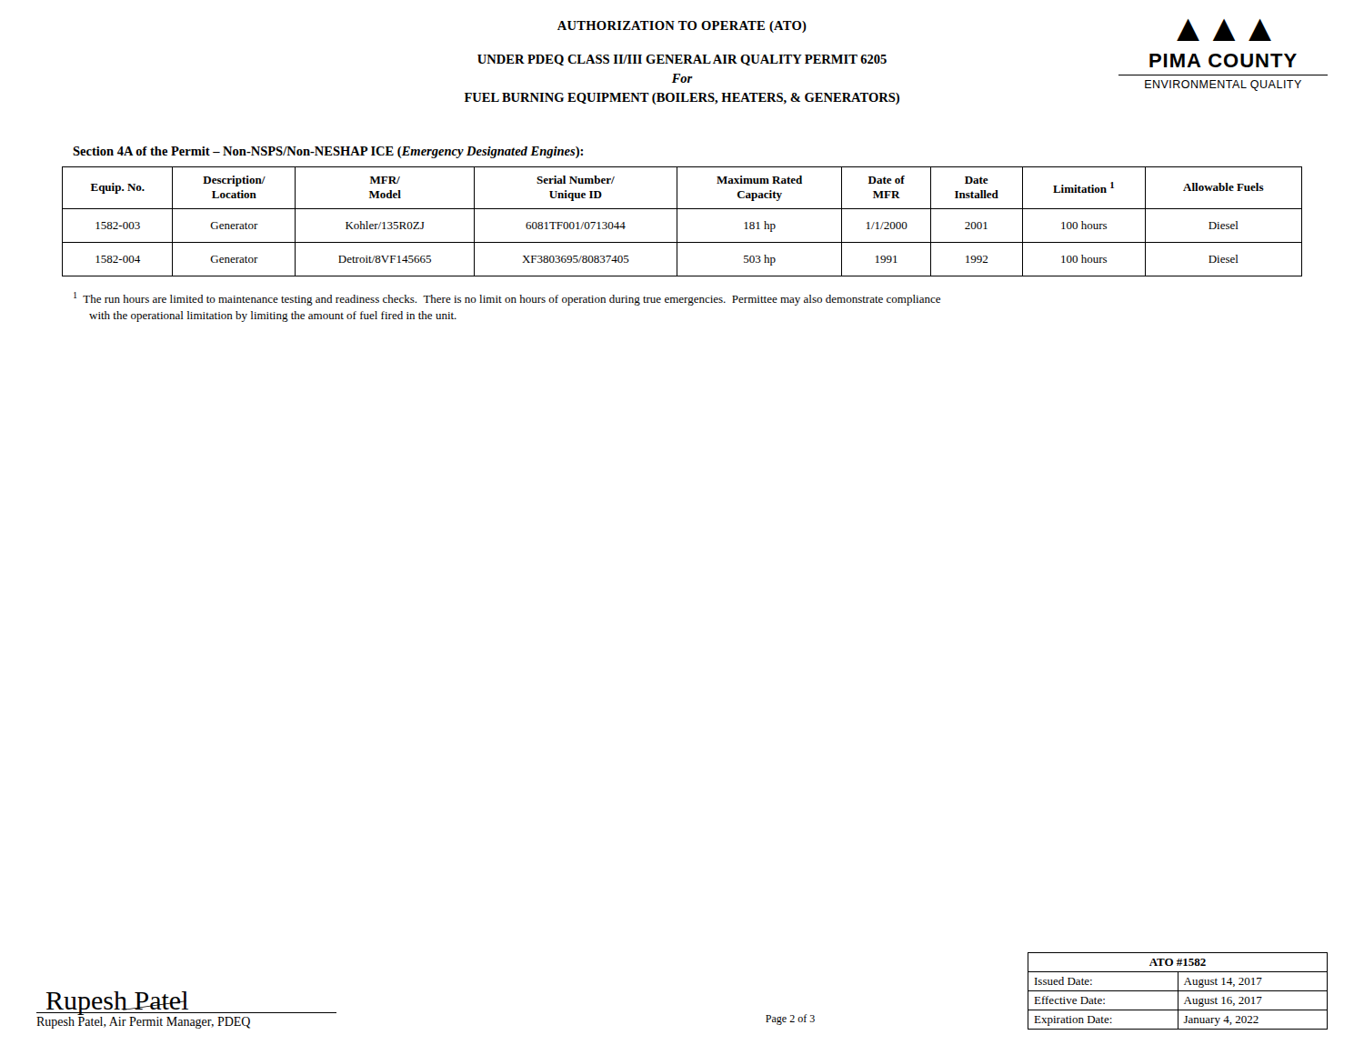▲▲▲
PIMA COUNTY
ENVIRONMENTAL QUALITY
AUTHORIZATION TO OPERATE (ATO)
UNDER PDEQ CLASS II/III GENERAL AIR QUALITY PERMIT 6205
For
FUEL BURNING EQUIPMENT (BOILERS, HEATERS, & GENERATORS)
Section 4A of the Permit – Non-NSPS/Non-NESHAP ICE (Emergency Designated Engines):
| Equip. No. | Description/ Location | MFR/ Model | Serial Number/ Unique ID | Maximum Rated Capacity | Date of MFR | Date Installed | Limitation 1 | Allowable Fuels |
| --- | --- | --- | --- | --- | --- | --- | --- | --- |
| 1582-003 | Generator | Kohler/135R0ZJ | 6081TF001/0713044 | 181 hp | 1/1/2000 | 2001 | 100 hours | Diesel |
| 1582-004 | Generator | Detroit/8VF145665 | XF3803695/80837405 | 503 hp | 1991 | 1992 | 100 hours | Diesel |
1 The run hours are limited to maintenance testing and readiness checks. There is no limit on hours of operation during true emergencies. Permittee may also demonstrate compliance with the operational limitation by limiting the amount of fuel fired in the unit.
Rupesh Patel
Rupesh Patel, Air Permit Manager, PDEQ
Page 2 of 3
| ATO #1582 |
| --- |
| Issued Date: | August 14, 2017 |
| Effective Date: | August 16, 2017 |
| Expiration Date: | January 4, 2022 |